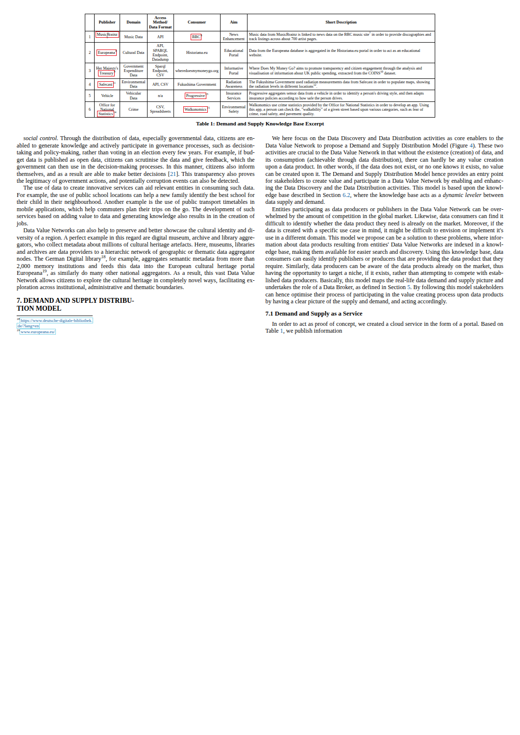| | Publisher | Domain | Access Method/ Data Format | Consumer | Aim | Short Description |
| --- | --- | --- | --- | --- | --- | --- |
| 1 | MusicBrainz 5 | Music Data | API | BBC 6 | News Enhancement | Music data from MusicBrainz is linked to news data on the BBC music site 7 in order to provide discographies and track listings across about 700 artist pages. |
| 2 | Europeana 8 | Cultural Data | API, SPARQL Endpoint, Datadump | Historiana.eu | Educational Portal | Data from the Europeana database is aggregated in the Historiana.eu portal in order to act as an educational website. |
| 3 | Her Majesty's Treasury 9 | Government Expenditure Data | Sparql Endpoint, CSV | wheredoesmymoneygo.org | Informative Portal | Where Does My Money Go? aims to promote transparency and citizen engagement through the analysis and visualisation of information about UK public spending, extracted from the COINS 10 dataset. |
| 4 | Safecast 11 | Environmental Data | API, CSV | Fukushima Government | Radiation Awareness | The Fukushima Government used radiation measurements data from Safecast in order to populate maps, showing the radiation levels in different locations 12 . |
| 5 | Vehicle | Vehicular Data | n/a | Progressive 13 | Insurance Services | Progressive aggregates sensor data from a vehicle in order to identify a person's driving style, and then adapts insurance policies according to how safe the person drives. |
| 6 | Office for National Statistics 14 | Crime | CSV, Spreadsheets | Walkonomics 15 | Environmental Safety | Walkonomics use crime statistics provided by the Office for National Statistics in order to develop an app. Using this app, a person can check the, "walkability" of a given street based upon various categories, such as fear of crime, road safety, and pavement quality. |
Table 1: Demand and Supply Knowledge Base Excerpt
social control. Through the distribution of data, especially governmental data, citizens are enabled to generate knowledge and actively participate in governance processes, such as decision-taking and policy-making, rather than voting in an election every few years. For example, if budget data is published as open data, citizens can scrutinise the data and give feedback, which the government can then use in the decision-making processes. In this manner, citizens also inform themselves, and as a result are able to make better decisions [21]. This transparency also proves the legitimacy of government actions, and potentially corruption events can also be detected.
The use of data to create innovative services can aid relevant entities in consuming such data. For example, the use of public school locations can help a new family identify the best school for their child in their neighbourhood. Another example is the use of public transport timetables in mobile applications, which help commuters plan their trips on the go. The development of such services based on adding value to data and generating knowledge also results in in the creation of jobs.
Data Value Networks can also help to preserve and better showcase the cultural identity and diversity of a region. A perfect example in this regard are digital museum, archive and library aggregators, who collect metadata about millions of cultural heritage artefacts. Here, museums, libraries and archives are data providers to a hierarchic network of geographic or thematic data aggregator nodes. The German Digital library18, for example, aggregates semantic metadata from more than 2,000 memory institutions and feeds this data into the European cultural heritage portal Europeana19, as similarly do many other national aggregators. As a result, this vast Data Value Network allows citizens to explore the cultural heritage in completely novel ways, facilitating exploration across institutional, administrative and thematic boundaries.
7. DEMAND AND SUPPLY DISTRIBU-
TION MODEL
18https://www.deutsche-digitale-bibliothek.
de/?lang=en
19www.europeana.eu/
We here focus on the Data Discovery and Data Distribution activities as core enablers to the Data Value Network to propose a Demand and Supply Distribution Model (Figure 4). These two activities are crucial to the Data Value Network in that without the existence (creation) of data, and its consumption (achievable through data distribution), there can hardly be any value creation upon a data product. In other words, if the data does not exist, or no one knows it exists, no value can be created upon it. The Demand and Supply Distribution Model hence provides an entry point for stakeholders to create value and participate in a Data Value Network by enabling and enhancing the Data Discovery and the Data Distribution activities. This model is based upon the knowledge base described in Section 6.2, where the knowledge base acts as a dynamic leveler between data supply and demand.
Entities participating as data producers or publishers in the Data Value Network can be overwhelmed by the amount of competition in the global market. Likewise, data consumers can find it difficult to identify whether the data product they need is already on the market. Moreover, if the data is created with a specific use case in mind, it might be difficult to envision or implement it's use in a different domain. This model we propose can be a solution to these problems, where information about data products resulting from entities' Data Value Networks are indexed in a knowledge base, making them available for easier search and discovery. Using this knowledge base, data consumers can easily identify publishers or producers that are providing the data product that they require. Similarly, data producers can be aware of the data products already on the market, thus having the opportunity to target a niche, if it exists, rather than attempting to compete with established data producers. Basically, this model maps the real-life data demand and supply picture and undertakes the role of a Data Broker, as defined in Section 5. By following this model stakeholders can hence optimise their process of participating in the value creating process upon data products by having a clear picture of the supply and demand, and acting accordingly.
7.1 Demand and Supply as a Service
In order to act as proof of concept, we created a cloud service in the form of a portal. Based on Table 1, we publish information